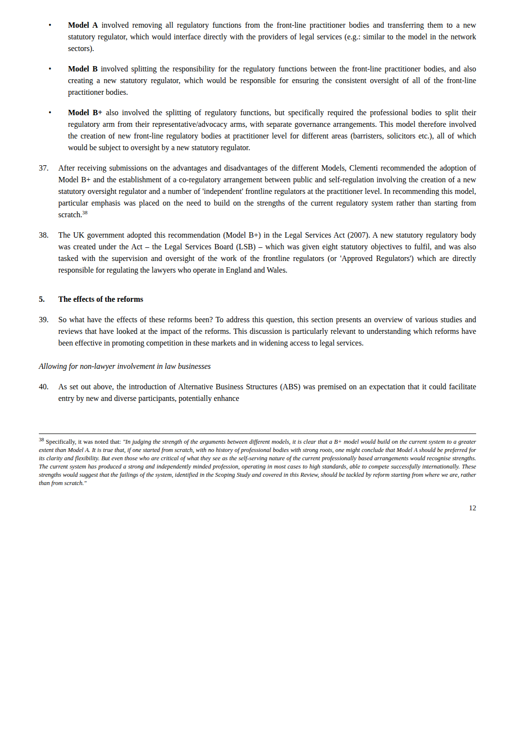• Model A involved removing all regulatory functions from the front-line practitioner bodies and transferring them to a new statutory regulator, which would interface directly with the providers of legal services (e.g.: similar to the model in the network sectors).
• Model B involved splitting the responsibility for the regulatory functions between the front-line practitioner bodies, and also creating a new statutory regulator, which would be responsible for ensuring the consistent oversight of all of the front-line practitioner bodies.
• Model B+ also involved the splitting of regulatory functions, but specifically required the professional bodies to split their regulatory arm from their representative/advocacy arms, with separate governance arrangements. This model therefore involved the creation of new front-line regulatory bodies at practitioner level for different areas (barristers, solicitors etc.), all of which would be subject to oversight by a new statutory regulator.
37. After receiving submissions on the advantages and disadvantages of the different Models, Clementi recommended the adoption of Model B+ and the establishment of a co-regulatory arrangement between public and self-regulation involving the creation of a new statutory oversight regulator and a number of 'independent' frontline regulators at the practitioner level. In recommending this model, particular emphasis was placed on the need to build on the strengths of the current regulatory system rather than starting from scratch.38
38. The UK government adopted this recommendation (Model B+) in the Legal Services Act (2007). A new statutory regulatory body was created under the Act – the Legal Services Board (LSB) – which was given eight statutory objectives to fulfil, and was also tasked with the supervision and oversight of the work of the frontline regulators (or 'Approved Regulators') which are directly responsible for regulating the lawyers who operate in England and Wales.
5. The effects of the reforms
39. So what have the effects of these reforms been? To address this question, this section presents an overview of various studies and reviews that have looked at the impact of the reforms. This discussion is particularly relevant to understanding which reforms have been effective in promoting competition in these markets and in widening access to legal services.
Allowing for non-lawyer involvement in law businesses
40. As set out above, the introduction of Alternative Business Structures (ABS) was premised on an expectation that it could facilitate entry by new and diverse participants, potentially enhance
38 Specifically, it was noted that: "In judging the strength of the arguments between different models, it is clear that a B+ model would build on the current system to a greater extent than Model A. It is true that, if one started from scratch, with no history of professional bodies with strong roots, one might conclude that Model A should be preferred for its clarity and flexibility. But even those who are critical of what they see as the self-serving nature of the current professionally based arrangements would recognise strengths. The current system has produced a strong and independently minded profession, operating in most cases to high standards, able to compete successfully internationally. These strengths would suggest that the failings of the system, identified in the Scoping Study and covered in this Review, should be tackled by reform starting from where we are, rather than from scratch."
12